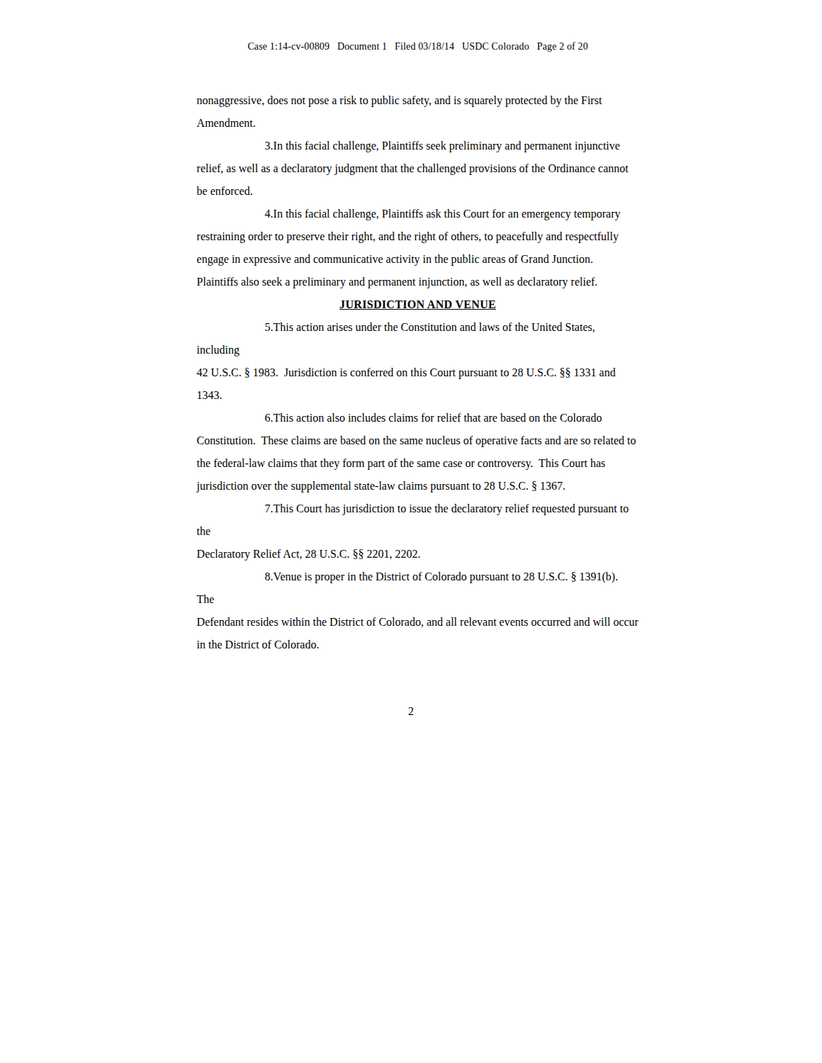Case 1:14-cv-00809 Document 1 Filed 03/18/14 USDC Colorado Page 2 of 20
nonaggressive, does not pose a risk to public safety, and is squarely protected by the First
Amendment.
3. In this facial challenge, Plaintiffs seek preliminary and permanent injunctive
relief, as well as a declaratory judgment that the challenged provisions of the Ordinance cannot
be enforced.
4. In this facial challenge, Plaintiffs ask this Court for an emergency temporary
restraining order to preserve their right, and the right of others, to peacefully and respectfully
engage in expressive and communicative activity in the public areas of Grand Junction.
Plaintiffs also seek a preliminary and permanent injunction, as well as declaratory relief.
JURISDICTION AND VENUE
5. This action arises under the Constitution and laws of the United States, including
42 U.S.C. § 1983. Jurisdiction is conferred on this Court pursuant to 28 U.S.C. §§ 1331 and
1343.
6. This action also includes claims for relief that are based on the Colorado
Constitution. These claims are based on the same nucleus of operative facts and are so related to
the federal-law claims that they form part of the same case or controversy. This Court has
jurisdiction over the supplemental state-law claims pursuant to 28 U.S.C. § 1367.
7. This Court has jurisdiction to issue the declaratory relief requested pursuant to the
Declaratory Relief Act, 28 U.S.C. §§ 2201, 2202.
8. Venue is proper in the District of Colorado pursuant to 28 U.S.C. § 1391(b). The
Defendant resides within the District of Colorado, and all relevant events occurred and will occur
in the District of Colorado.
2